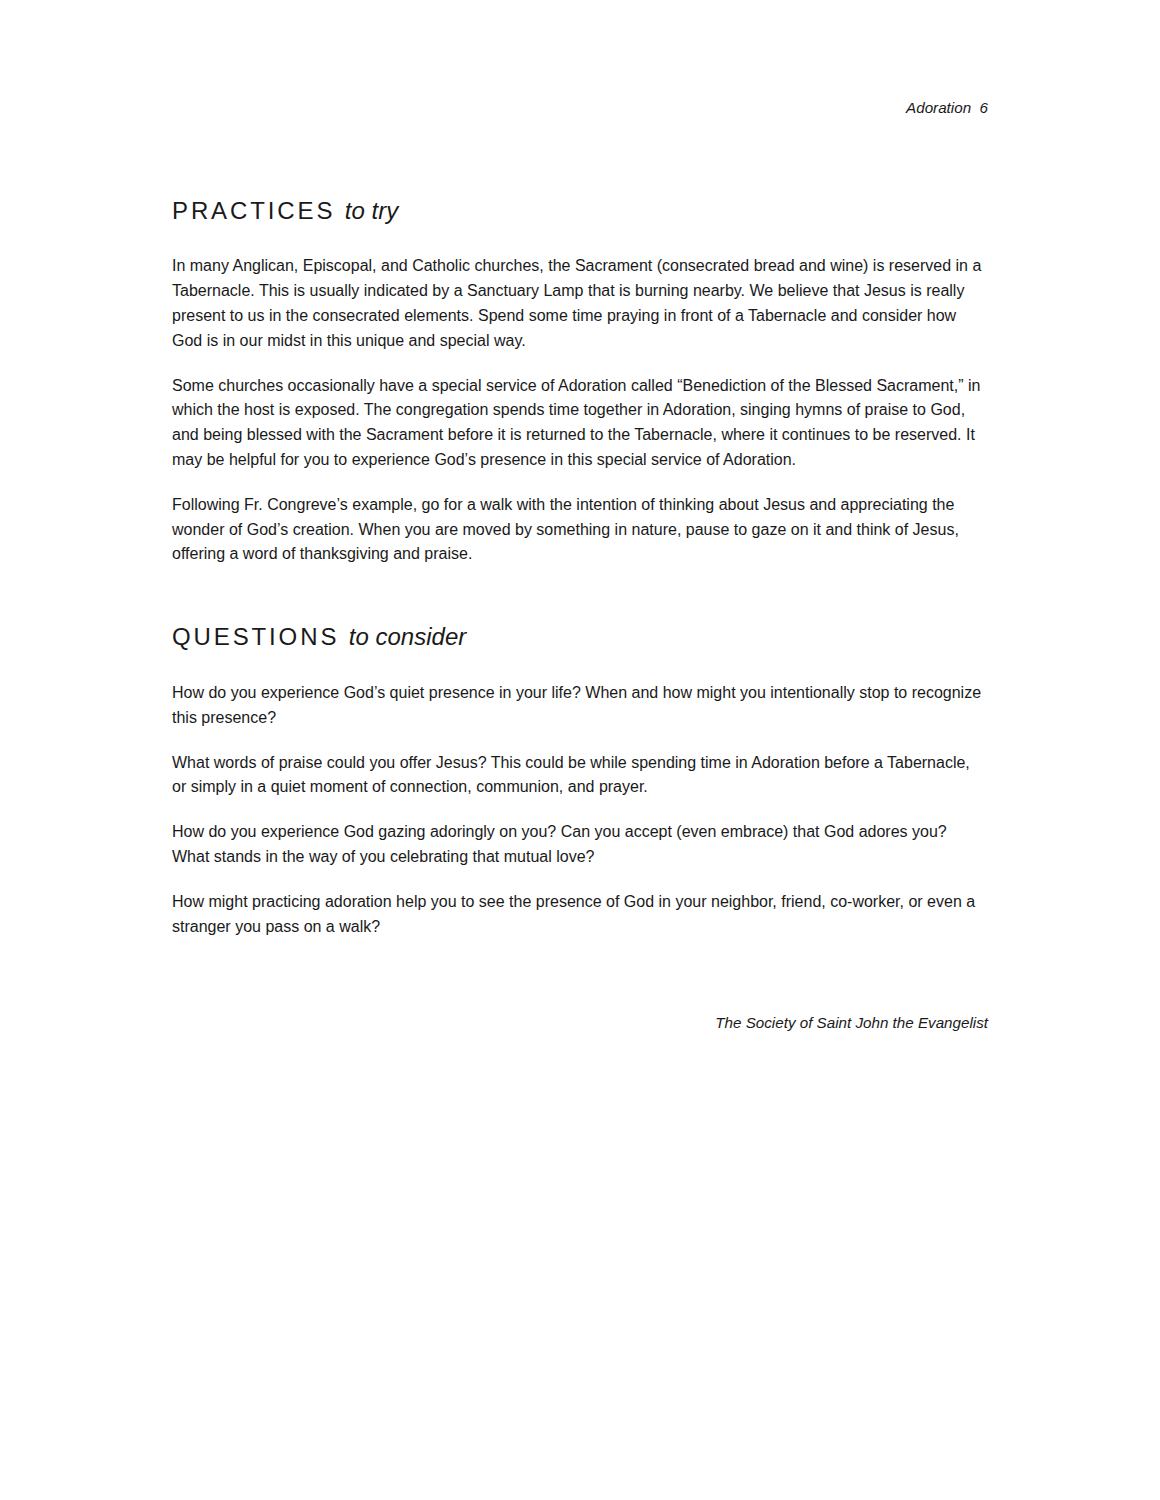Adoration 6
PRACTICES to try
In many Anglican, Episcopal, and Catholic churches, the Sacrament (consecrated bread and wine) is reserved in a Tabernacle. This is usually indicated by a Sanctuary Lamp that is burning nearby. We believe that Jesus is really present to us in the consecrated elements. Spend some time praying in front of a Tabernacle and consider how God is in our midst in this unique and special way.
Some churches occasionally have a special service of Adoration called “Benediction of the Blessed Sacrament,” in which the host is exposed. The congregation spends time together in Adoration, singing hymns of praise to God, and being blessed with the Sacrament before it is returned to the Tabernacle, where it continues to be reserved. It may be helpful for you to experience God’s presence in this special service of Adoration.
Following Fr. Congreve’s example, go for a walk with the intention of thinking about Jesus and appreciating the wonder of God’s creation. When you are moved by something in nature, pause to gaze on it and think of Jesus, offering a word of thanksgiving and praise.
QUESTIONS to consider
How do you experience God’s quiet presence in your life? When and how might you intentionally stop to recognize this presence?
What words of praise could you offer Jesus? This could be while spending time in Adoration before a Tabernacle, or simply in a quiet moment of connection, communion, and prayer.
How do you experience God gazing adoringly on you? Can you accept (even embrace) that God adores you? What stands in the way of you celebrating that mutual love?
How might practicing adoration help you to see the presence of God in your neighbor, friend, co-worker, or even a stranger you pass on a walk?
The Society of Saint John the Evangelist